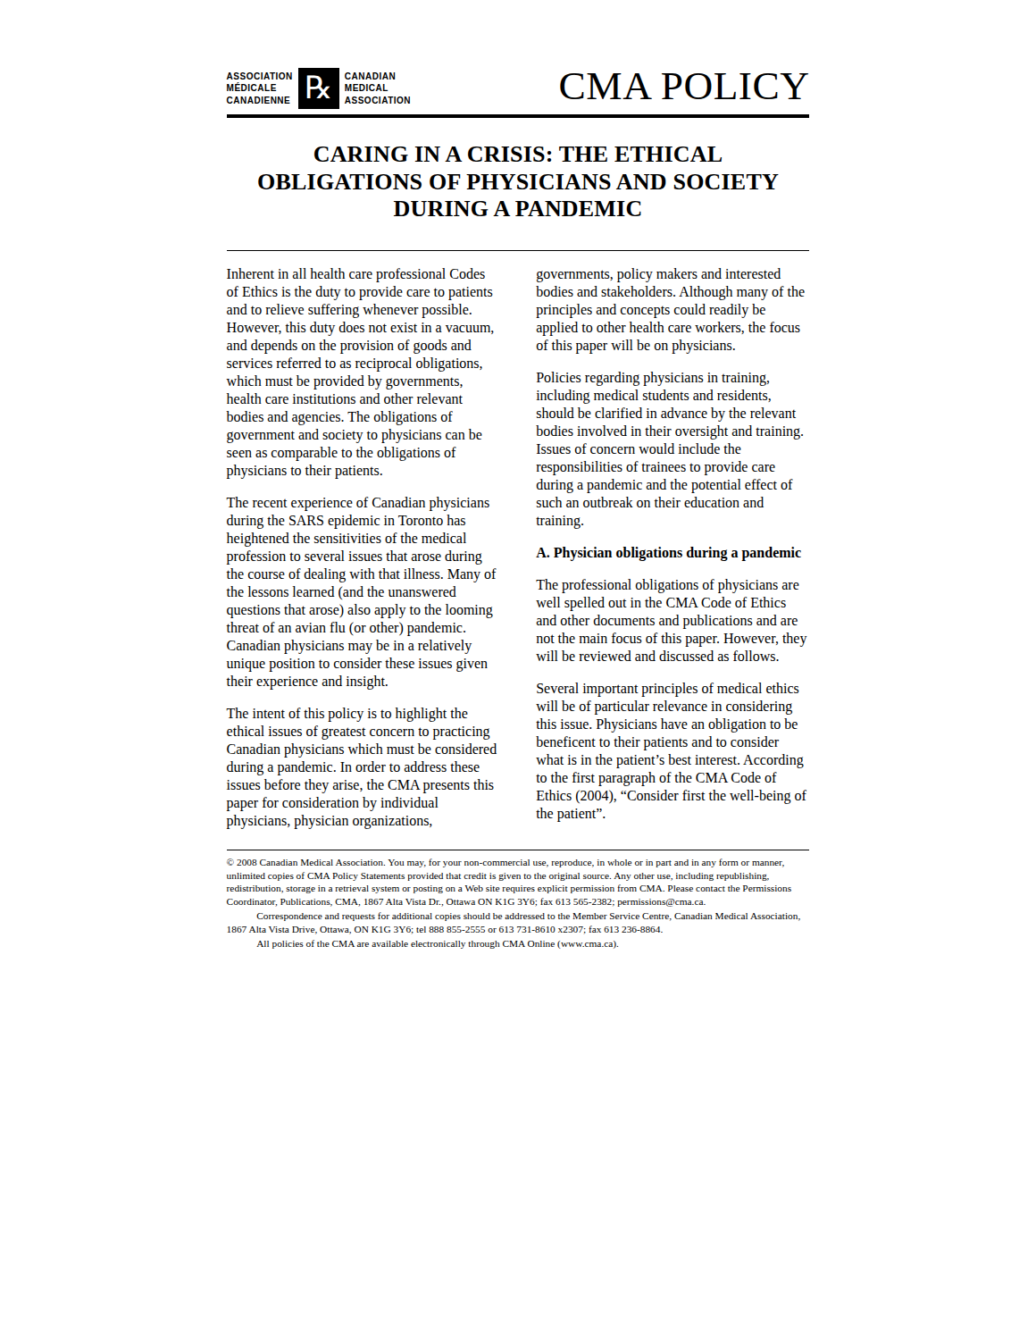Association
Médicale
Canadienne
℞
Canadian
Medical
Association
CMA POLICY
CARING IN A CRISIS: THE ETHICAL
OBLIGATIONS OF PHYSICIANS AND SOCIETY
DURING A PANDEMIC
Inherent in all health care professional Codes of Ethics is the duty to provide care to patients and to relieve suffering whenever possible. However, this duty does not exist in a vacuum, and depends on the provision of goods and services referred to as reciprocal obligations, which must be provided by governments, health care institutions and other relevant bodies and agencies. The obligations of government and society to physicians can be seen as comparable to the obligations of physicians to their patients.
The recent experience of Canadian physicians during the SARS epidemic in Toronto has heightened the sensitivities of the medical profession to several issues that arose during the course of dealing with that illness. Many of the lessons learned (and the unanswered questions that arose) also apply to the looming threat of an avian flu (or other) pandemic. Canadian physicians may be in a relatively unique position to consider these issues given their experience and insight.
The intent of this policy is to highlight the ethical issues of greatest concern to practicing Canadian physicians which must be considered during a pandemic. In order to address these issues before they arise, the CMA presents this paper for consideration by individual physicians, physician organizations, governments, policy makers and interested bodies and stakeholders. Although many of the principles and concepts could readily be applied to other health care workers, the focus of this paper will be on physicians.
Policies regarding physicians in training, including medical students and residents, should be clarified in advance by the relevant bodies involved in their oversight and training. Issues of concern would include the responsibilities of trainees to provide care during a pandemic and the potential effect of such an outbreak on their education and training.
A. Physician obligations during a pandemic
The professional obligations of physicians are well spelled out in the CMA Code of Ethics and other documents and publications and are not the main focus of this paper. However, they will be reviewed and discussed as follows.
Several important principles of medical ethics will be of particular relevance in considering this issue. Physicians have an obligation to be beneficent to their patients and to consider what is in the patient’s best interest. According to the first paragraph of the CMA Code of Ethics (2004), “Consider first the well-being of the patient”.
© 2008 Canadian Medical Association. You may, for your non-commercial use, reproduce, in whole or in part and in any form or manner, unlimited copies of CMA Policy Statements provided that credit is given to the original source. Any other use, including republishing, redistribution, storage in a retrieval system or posting on a Web site requires explicit permission from CMA. Please contact the Permissions Coordinator, Publications, CMA, 1867 Alta Vista Dr., Ottawa ON K1G 3Y6; fax 613 565-2382; permissions@cma.ca.
Correspondence and requests for additional copies should be addressed to the Member Service Centre, Canadian Medical Association, 1867 Alta Vista Drive, Ottawa, ON K1G 3Y6; tel 888 855-2555 or 613 731-8610 x2307; fax 613 236-8864.
All policies of the CMA are available electronically through CMA Online (www.cma.ca).